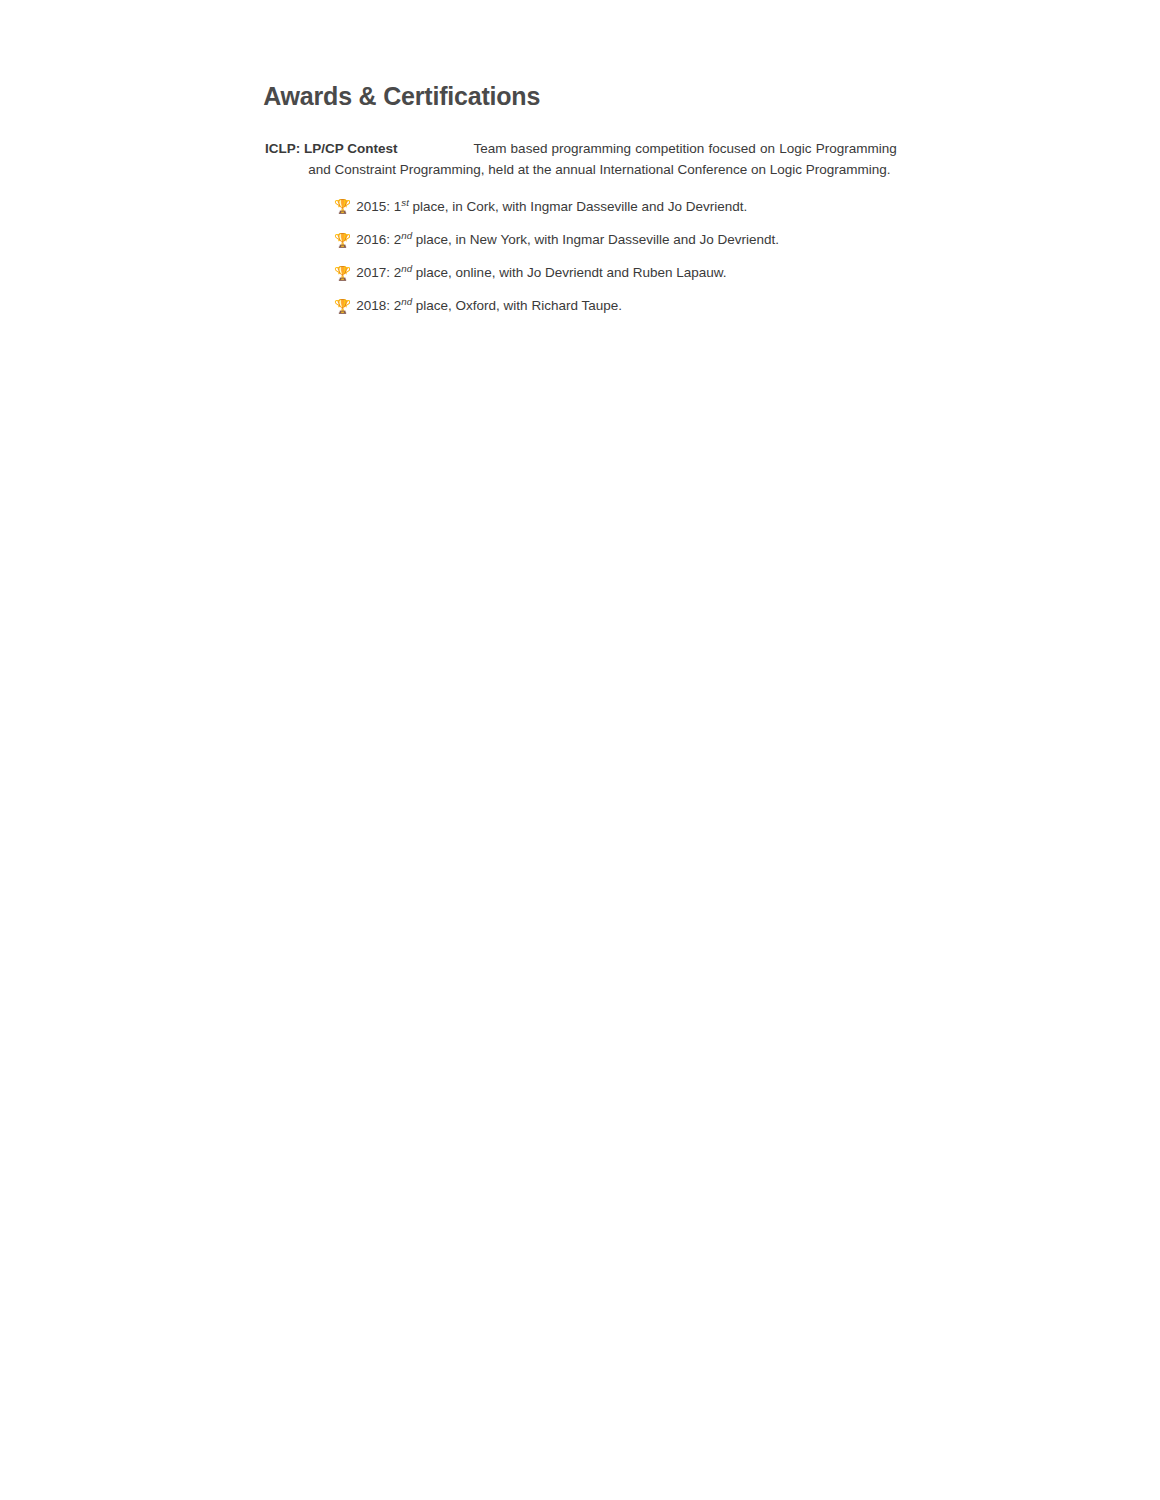Awards & Certifications
ICLP: LP/CP Contest Team based programming competition focused on Logic Programming and Constraint Programming, held at the annual International Conference on Logic Programming.
🏆2015: 1st place, in Cork, with Ingmar Dasseville and Jo Devriendt.
🏆2016: 2nd place, in New York, with Ingmar Dasseville and Jo Devriendt.
🏆2017: 2nd place, online, with Jo Devriendt and Ruben Lapauw.
🏆2018: 2nd place, Oxford, with Richard Taupe.